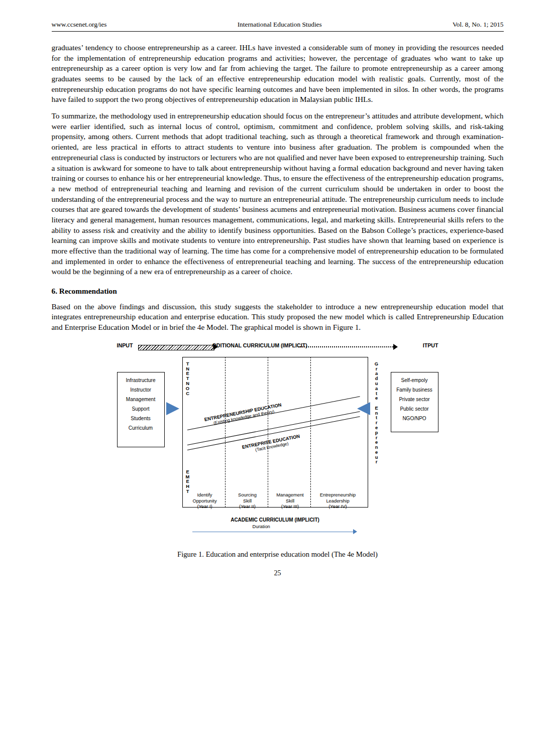www.ccsenet.org/ies
International Education Studies
Vol. 8, No. 1; 2015
graduates’ tendency to choose entrepreneurship as a career. IHLs have invested a considerable sum of money in providing the resources needed for the implementation of entrepreneurship education programs and activities; however, the percentage of graduates who want to take up entrepreneurship as a career option is very low and far from achieving the target. The failure to promote entrepreneurship as a career among graduates seems to be caused by the lack of an effective entrepreneurship education model with realistic goals. Currently, most of the entrepreneurship education programs do not have specific learning outcomes and have been implemented in silos. In other words, the programs have failed to support the two prong objectives of entrepreneurship education in Malaysian public IHLs.
To summarize, the methodology used in entrepreneurship education should focus on the entrepreneur’s attitudes and attribute development, which were earlier identified, such as internal locus of control, optimism, commitment and confidence, problem solving skills, and risk-taking propensity, among others. Current methods that adopt traditional teaching, such as through a theoretical framework and through examination-oriented, are less practical in efforts to attract students to venture into business after graduation. The problem is compounded when the entrepreneurial class is conducted by instructors or lecturers who are not qualified and never have been exposed to entrepreneurship training. Such a situation is awkward for someone to have to talk about entrepreneurship without having a formal education background and never having taken training or courses to enhance his or her entrepreneurial knowledge. Thus, to ensure the effectiveness of the entrepreneurship education programs, a new method of entrepreneurial teaching and learning and revision of the current curriculum should be undertaken in order to boost the understanding of the entrepreneurial process and the way to nurture an entrepreneurial attitude. The entrepreneurship curriculum needs to include courses that are geared towards the development of students’ business acumens and entrepreneurial motivation. Business acumens cover financial literacy and general management, human resources management, communications, legal, and marketing skills. Entrepreneurial skills refers to the ability to assess risk and creativity and the ability to identify business opportunities. Based on the Babson College’s practices, experience-based learning can improve skills and motivate students to venture into entrepreneurship. Past studies have shown that learning based on experience is more effective than the traditional way of learning. The time has come for a comprehensive model of entrepreneurship education to be formulated and implemented in order to enhance the effectiveness of entrepreneurial teaching and learning. The success of the entrepreneurship education would be the beginning of a new era of entrepreneurship as a career of choice.
6. Recommendation
Based on the above findings and discussion, this study suggests the stakeholder to introduce a new entrepreneurship education model that integrates entrepreneurship education and enterprise education. This study proposed the new model which is called Entrepreneurship Education and Enterprise Education Model or in brief the 4e Model. The graphical model is shown in Figure 1.
INPUT
ODITIONAL CURRICULUM (IMPLICIT)
ITPUT
Infrastructure
Instructor
Management Support
Students
Curriculum
Self-empoly
Family business
Private sector
Public sector
NGO/NPO
ENTREPRENEURSHIP EDUCATION (Existing knowledge and theory)
ENTREPRISE EDUCATION (Tacit knowledge)
T
N
E
T
N
O
C
E
M
E
H
T
G
r
a
d
u
a
t
e
E
n
t
r
e
p
r
e
n
e
u
r
Identify
Opportunity
(Year I)
Sourcing
Skill
(Year II)
Management
Skill
(Year III)
Entrepreneurship
Leadership
(Year IV)
ACADEMIC CURRICULUM (IMPLICIT)
Duration
Figure 1. Education and enterprise education model (The 4e Model)
25